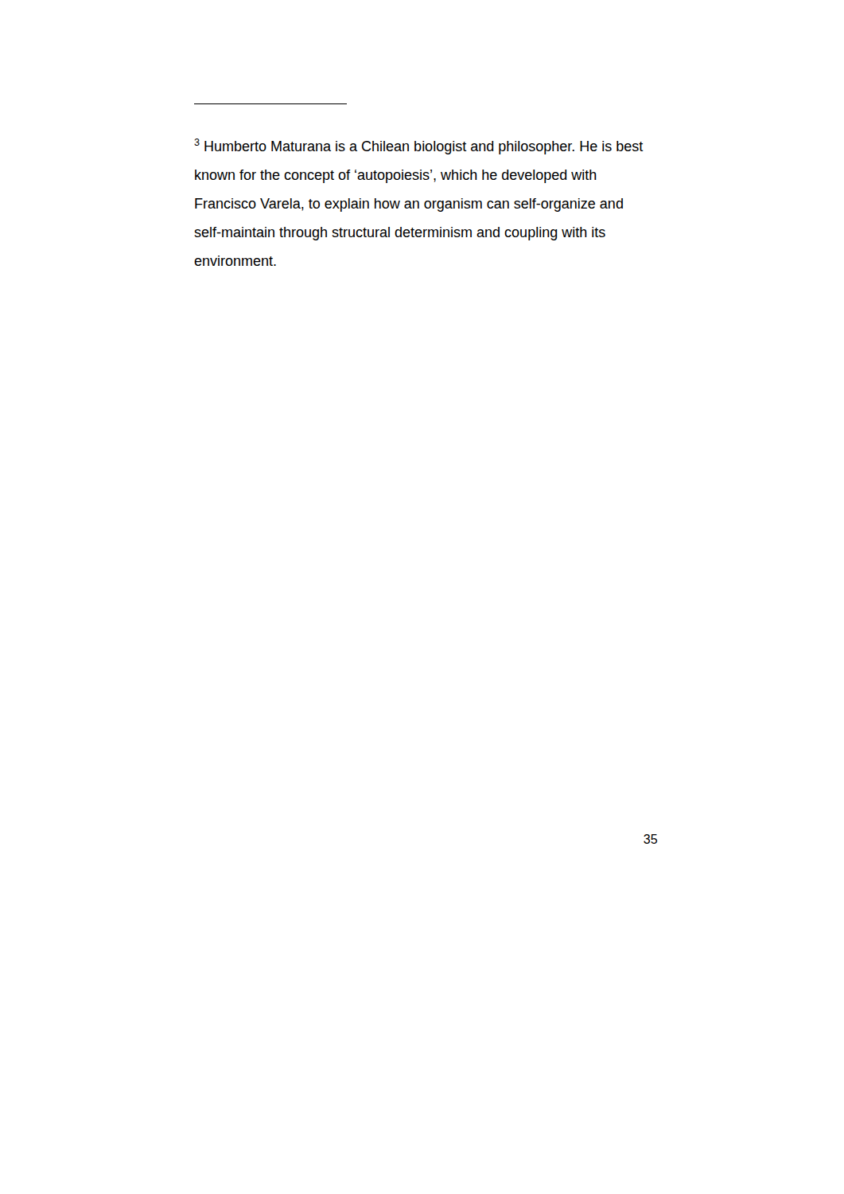3 Humberto Maturana is a Chilean biologist and philosopher. He is best known for the concept of ‘autopoiesis’, which he developed with Francisco Varela, to explain how an organism can self-organize and self-maintain through structural determinism and coupling with its environment.
35